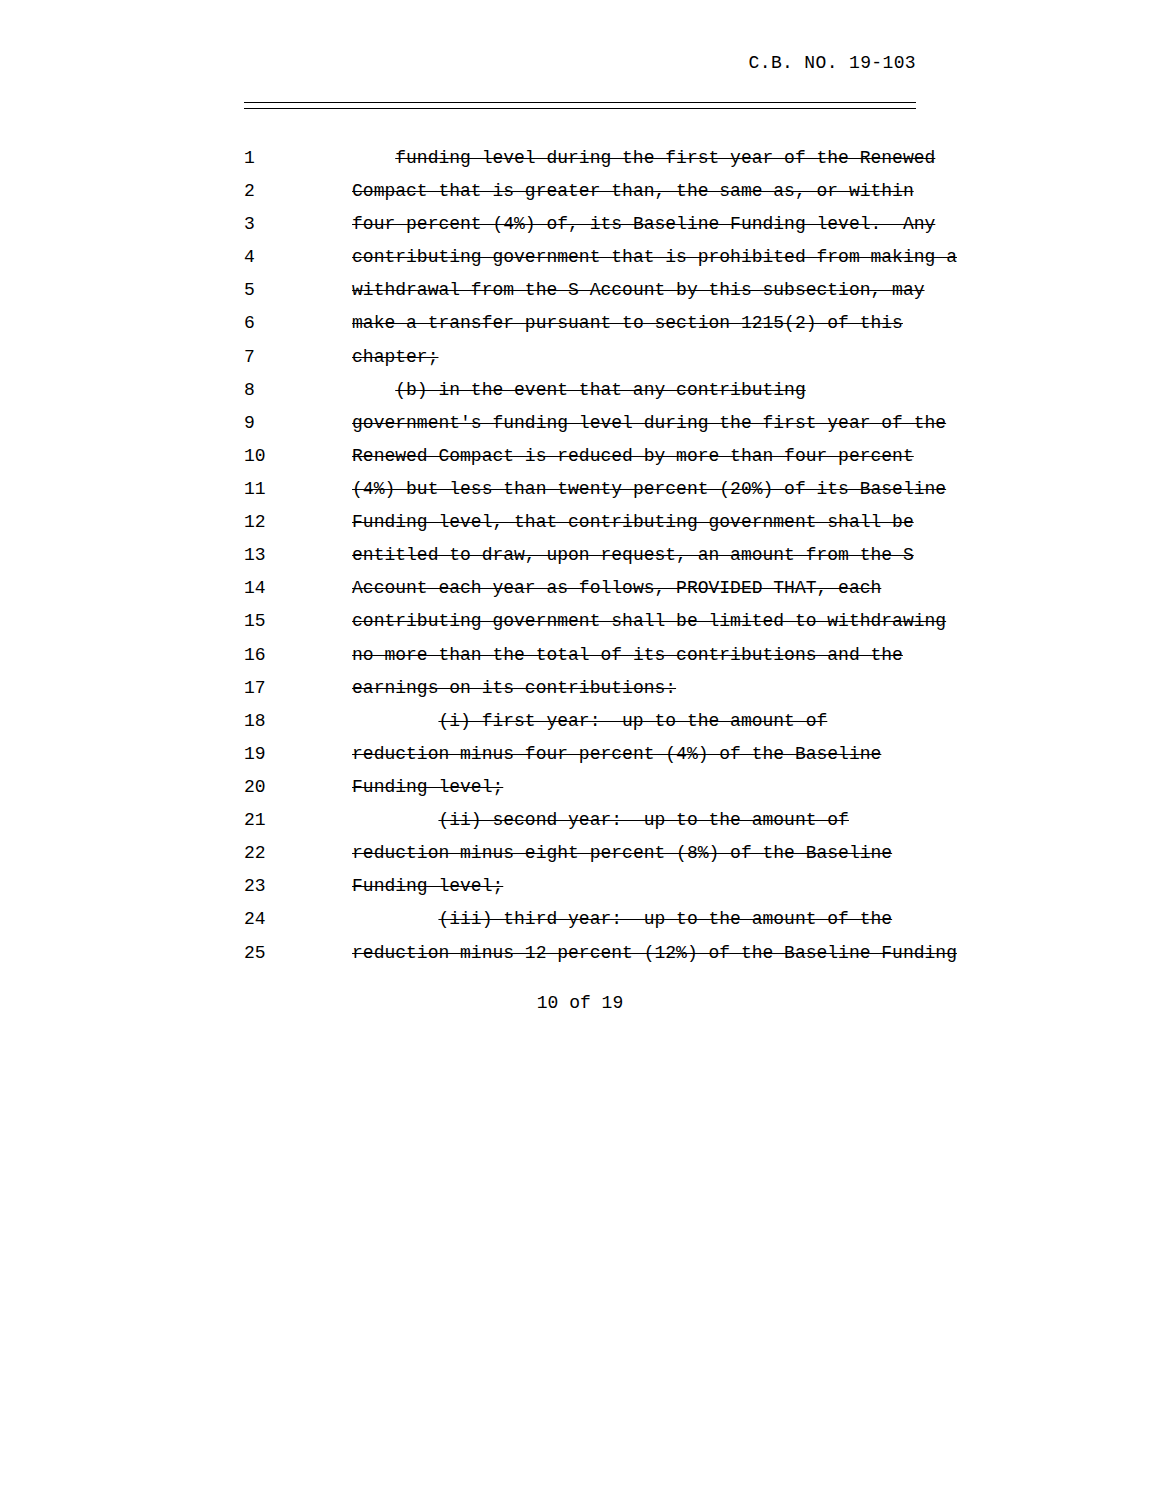C.B. NO. 19-103
| 1 | funding level during the first year of the Renewed |
| 2 | Compact that is greater than, the same as, or within |
| 3 | four percent (4%) of, its Baseline Funding level. Any |
| 4 | contributing government that is prohibited from making a |
| 5 | withdrawal from the S Account by this subsection, may |
| 6 | make a transfer pursuant to section 1215(2) of this |
| 7 | chapter; |
| 8 | (b) in the event that any contributing |
| 9 | government's funding level during the first year of the |
| 10 | Renewed Compact is reduced by more than four percent |
| 11 | (4%) but less than twenty percent (20%) of its Baseline |
| 12 | Funding level, that contributing government shall be |
| 13 | entitled to draw, upon request, an amount from the S |
| 14 | Account each year as follows, PROVIDED THAT, each |
| 15 | contributing government shall be limited to withdrawing |
| 16 | no more than the total of its contributions and the |
| 17 | earnings on its contributions: |
| 18 | (i) first year: up to the amount of |
| 19 | reduction minus four percent (4%) of the Baseline |
| 20 | Funding level; |
| 21 | (ii) second year: up to the amount of |
| 22 | reduction minus eight percent (8%) of the Baseline |
| 23 | Funding level; |
| 24 | (iii) third year: up to the amount of the |
| 25 | reduction minus 12 percent (12%) of the Baseline Funding |
10 of 19